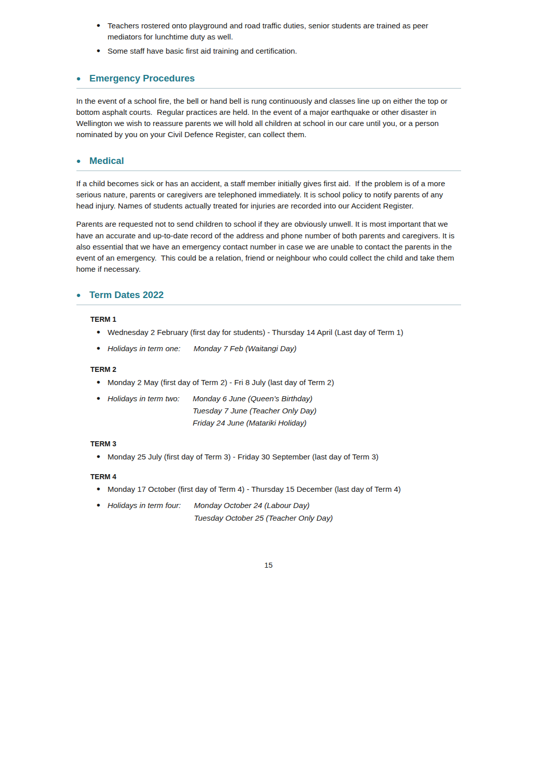Teachers rostered onto playground and road traffic duties, senior students are trained as peer mediators for lunchtime duty as well.
Some staff have basic first aid training and certification.
Emergency Procedures
In the event of a school fire, the bell or hand bell is rung continuously and classes line up on either the top or bottom asphalt courts. Regular practices are held. In the event of a major earthquake or other disaster in Wellington we wish to reassure parents we will hold all children at school in our care until you, or a person nominated by you on your Civil Defence Register, can collect them.
Medical
If a child becomes sick or has an accident, a staff member initially gives first aid. If the problem is of a more serious nature, parents or caregivers are telephoned immediately. It is school policy to notify parents of any head injury. Names of students actually treated for injuries are recorded into our Accident Register.
Parents are requested not to send children to school if they are obviously unwell. It is most important that we have an accurate and up-to-date record of the address and phone number of both parents and caregivers. It is also essential that we have an emergency contact number in case we are unable to contact the parents in the event of an emergency. This could be a relation, friend or neighbour who could collect the child and take them home if necessary.
Term Dates 2022
TERM 1
Wednesday 2 February (first day for students) - Thursday 14 April (Last day of Term 1)
| Holidays in term one: | Monday 7 Feb (Waitangi Day) |
TERM 2
Monday 2 May (first day of Term 2) - Fri 8 July (last day of Term 2)
| Holidays in term two: | Monday 6 June (Queen’s Birthday) |
| | Tuesday 7 June (Teacher Only Day) |
| | Friday 24 June (Matariki Holiday) |
TERM 3
Monday 25 July (first day of Term 3) - Friday 30 September (last day of Term 3)
TERM 4
Monday 17 October (first day of Term 4) - Thursday 15 December (last day of Term 4)
| Holidays in term four: | Monday October 24 (Labour Day) |
| | Tuesday October 25 (Teacher Only Day) |
15